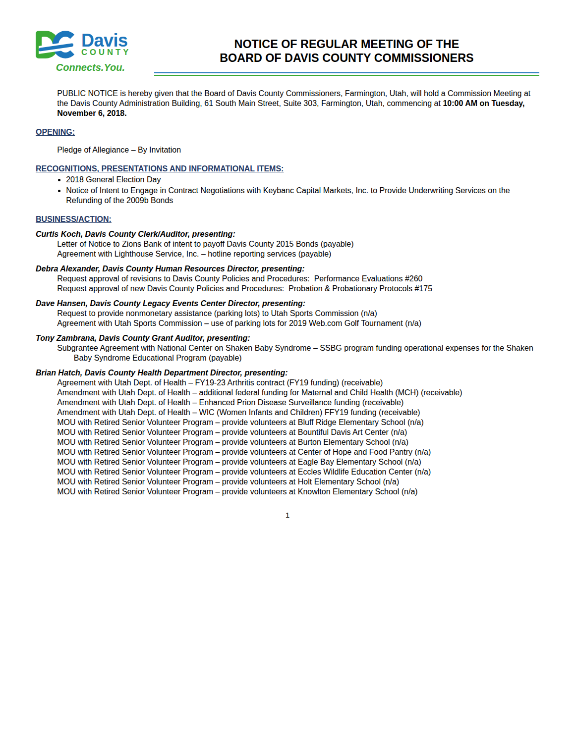Davis
COUNTY
Connects.You.
NOTICE OF REGULAR MEETING OF THE
BOARD OF DAVIS COUNTY COMMISSIONERS
PUBLIC NOTICE is hereby given that the Board of Davis County Commissioners, Farmington, Utah, will hold a Commission Meeting at the Davis County Administration Building, 61 South Main Street, Suite 303, Farmington, Utah, commencing at 10:00 AM on Tuesday, November 6, 2018.
OPENING:
Pledge of Allegiance – By Invitation
RECOGNITIONS, PRESENTATIONS AND INFORMATIONAL ITEMS:
2018 General Election Day
Notice of Intent to Engage in Contract Negotiations with Keybanc Capital Markets, Inc. to Provide Underwriting Services on the Refunding of the 2009b Bonds
BUSINESS/ACTION:
Curtis Koch, Davis County Clerk/Auditor, presenting:
Letter of Notice to Zions Bank of intent to payoff Davis County 2015 Bonds (payable)
Agreement with Lighthouse Service, Inc. – hotline reporting services (payable)
Debra Alexander, Davis County Human Resources Director, presenting:
Request approval of revisions to Davis County Policies and Procedures: Performance Evaluations #260
Request approval of new Davis County Policies and Procedures: Probation & Probationary Protocols #175
Dave Hansen, Davis County Legacy Events Center Director, presenting:
Request to provide nonmonetary assistance (parking lots) to Utah Sports Commission (n/a)
Agreement with Utah Sports Commission – use of parking lots for 2019 Web.com Golf Tournament (n/a)
Tony Zambrana, Davis County Grant Auditor, presenting:
Subgrantee Agreement with National Center on Shaken Baby Syndrome – SSBG program funding operational expenses for the Shaken Baby Syndrome Educational Program (payable)
Brian Hatch, Davis County Health Department Director, presenting:
Agreement with Utah Dept. of Health – FY19-23 Arthritis contract (FY19 funding) (receivable)
Amendment with Utah Dept. of Health – additional federal funding for Maternal and Child Health (MCH) (receivable)
Amendment with Utah Dept. of Health – Enhanced Prion Disease Surveillance funding (receivable)
Amendment with Utah Dept. of Health – WIC (Women Infants and Children) FFY19 funding (receivable)
MOU with Retired Senior Volunteer Program – provide volunteers at Bluff Ridge Elementary School (n/a)
MOU with Retired Senior Volunteer Program – provide volunteers at Bountiful Davis Art Center (n/a)
MOU with Retired Senior Volunteer Program – provide volunteers at Burton Elementary School (n/a)
MOU with Retired Senior Volunteer Program – provide volunteers at Center of Hope and Food Pantry (n/a)
MOU with Retired Senior Volunteer Program – provide volunteers at Eagle Bay Elementary School (n/a)
MOU with Retired Senior Volunteer Program – provide volunteers at Eccles Wildlife Education Center (n/a)
MOU with Retired Senior Volunteer Program – provide volunteers at Holt Elementary School (n/a)
MOU with Retired Senior Volunteer Program – provide volunteers at Knowlton Elementary School (n/a)
1